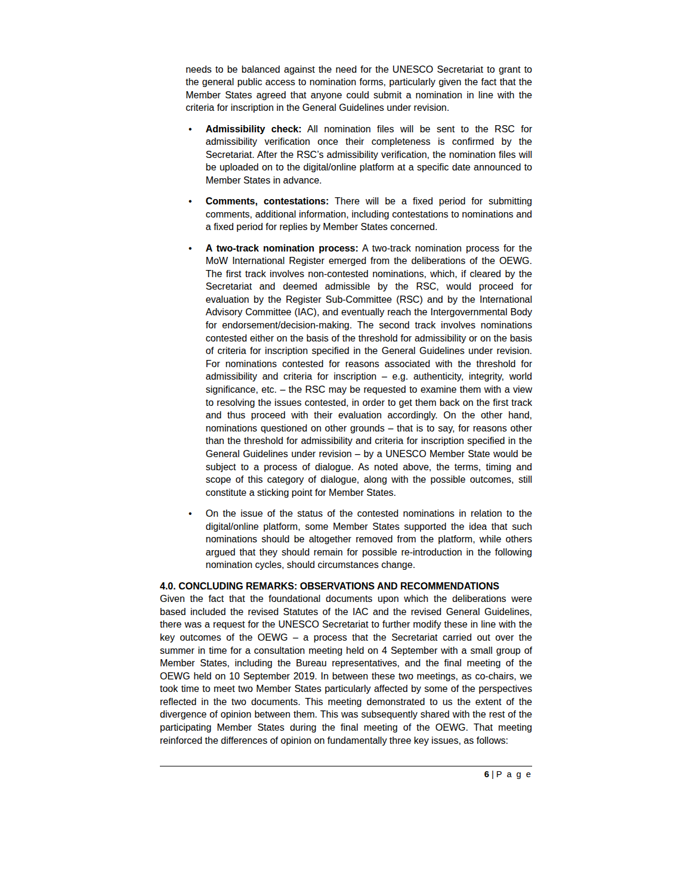needs to be balanced against the need for the UNESCO Secretariat to grant to the general public access to nomination forms, particularly given the fact that the Member States agreed that anyone could submit a nomination in line with the criteria for inscription in the General Guidelines under revision.
Admissibility check: All nomination files will be sent to the RSC for admissibility verification once their completeness is confirmed by the Secretariat. After the RSC’s admissibility verification, the nomination files will be uploaded on to the digital/online platform at a specific date announced to Member States in advance.
Comments, contestations: There will be a fixed period for submitting comments, additional information, including contestations to nominations and a fixed period for replies by Member States concerned.
A two-track nomination process: A two-track nomination process for the MoW International Register emerged from the deliberations of the OEWG. The first track involves non-contested nominations, which, if cleared by the Secretariat and deemed admissible by the RSC, would proceed for evaluation by the Register Sub-Committee (RSC) and by the International Advisory Committee (IAC), and eventually reach the Intergovernmental Body for endorsement/decision-making. The second track involves nominations contested either on the basis of the threshold for admissibility or on the basis of criteria for inscription specified in the General Guidelines under revision. For nominations contested for reasons associated with the threshold for admissibility and criteria for inscription – e.g. authenticity, integrity, world significance, etc. – the RSC may be requested to examine them with a view to resolving the issues contested, in order to get them back on the first track and thus proceed with their evaluation accordingly. On the other hand, nominations questioned on other grounds – that is to say, for reasons other than the threshold for admissibility and criteria for inscription specified in the General Guidelines under revision – by a UNESCO Member State would be subject to a process of dialogue. As noted above, the terms, timing and scope of this category of dialogue, along with the possible outcomes, still constitute a sticking point for Member States.
On the issue of the status of the contested nominations in relation to the digital/online platform, some Member States supported the idea that such nominations should be altogether removed from the platform, while others argued that they should remain for possible re-introduction in the following nomination cycles, should circumstances change.
4.0. CONCLUDING REMARKS: OBSERVATIONS AND RECOMMENDATIONS
Given the fact that the foundational documents upon which the deliberations were based included the revised Statutes of the IAC and the revised General Guidelines, there was a request for the UNESCO Secretariat to further modify these in line with the key outcomes of the OEWG – a process that the Secretariat carried out over the summer in time for a consultation meeting held on 4 September with a small group of Member States, including the Bureau representatives, and the final meeting of the OEWG held on 10 September 2019. In between these two meetings, as co-chairs, we took time to meet two Member States particularly affected by some of the perspectives reflected in the two documents. This meeting demonstrated to us the extent of the divergence of opinion between them. This was subsequently shared with the rest of the participating Member States during the final meeting of the OEWG. That meeting reinforced the differences of opinion on fundamentally three key issues, as follows:
6 | P a g e